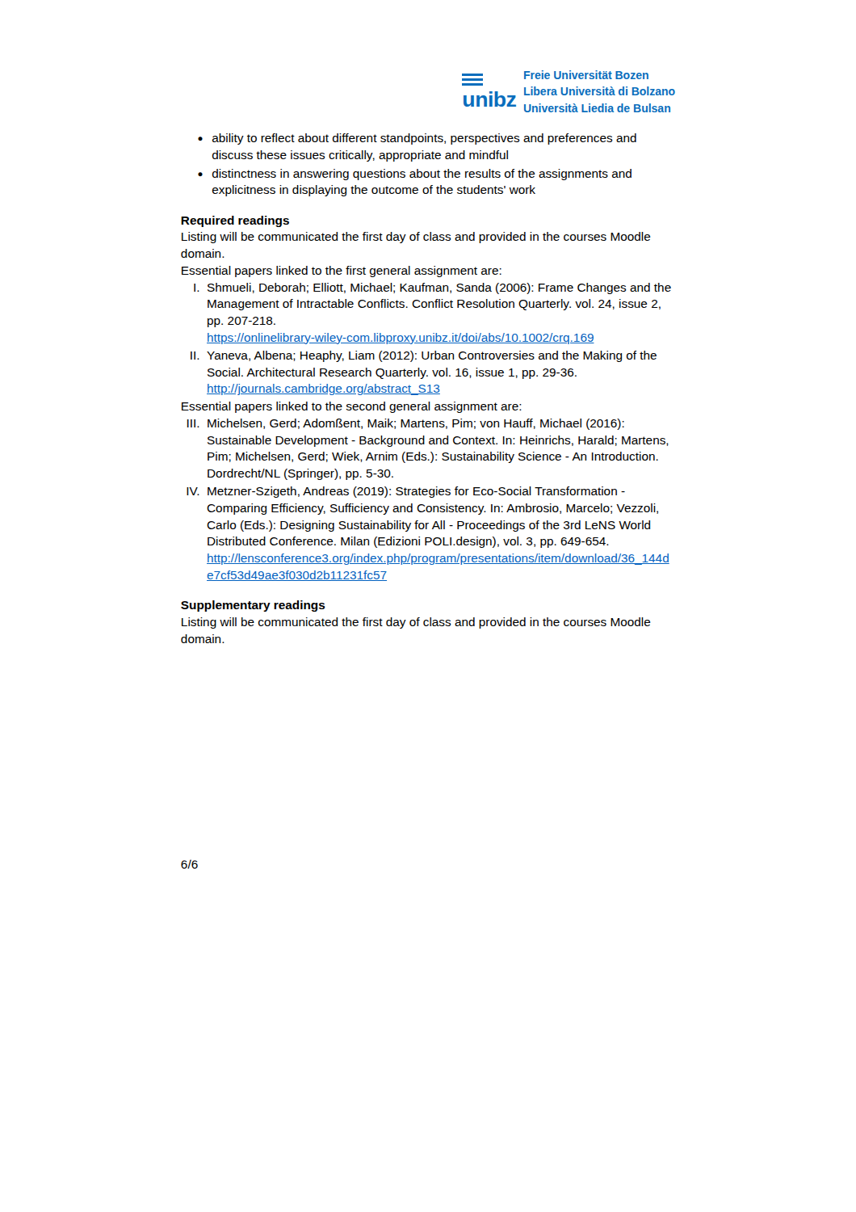unibz
Freie Universität Bozen
Libera Università di Bolzano
Università Liedia de Bulsan
ability to reflect about different standpoints, perspectives and preferences and discuss these issues critically, appropriate and mindful
distinctness in answering questions about the results of the assignments and explicitness in displaying the outcome of the students' work
Required readings
Listing will be communicated the first day of class and provided in the courses Moodle domain.
Essential papers linked to the first general assignment are:
I. Shmueli, Deborah; Elliott, Michael; Kaufman, Sanda (2006): Frame Changes and the Management of Intractable Conflicts. Conflict Resolution Quarterly. vol. 24, issue 2, pp. 207-218.
https://onlinelibrary-wiley-com.libproxy.unibz.it/doi/abs/10.1002/crq.169
II. Yaneva, Albena; Heaphy, Liam (2012): Urban Controversies and the Making of the Social. Architectural Research Quarterly. vol. 16, issue 1, pp. 29-36.
http://journals.cambridge.org/abstract_S13
Essential papers linked to the second general assignment are:
III. Michelsen, Gerd; Adomßent, Maik; Martens, Pim; von Hauff, Michael (2016): Sustainable Development - Background and Context. In: Heinrichs, Harald; Martens, Pim; Michelsen, Gerd; Wiek, Arnim (Eds.): Sustainability Science - An Introduction. Dordrecht/NL (Springer), pp. 5-30.
IV. Metzner-Szigeth, Andreas (2019): Strategies for Eco-Social Transformation - Comparing Efficiency, Sufficiency and Consistency. In: Ambrosio, Marcelo; Vezzoli, Carlo (Eds.): Designing Sustainability for All - Proceedings of the 3rd LeNS World Distributed Conference. Milan (Edizioni POLI.design), vol. 3, pp. 649-654.
http://lensconference3.org/index.php/program/presentations/item/download/36_144de7cf53d49ae3f030d2b11231fc57
Supplementary readings
Listing will be communicated the first day of class and provided in the courses Moodle domain.
6/6